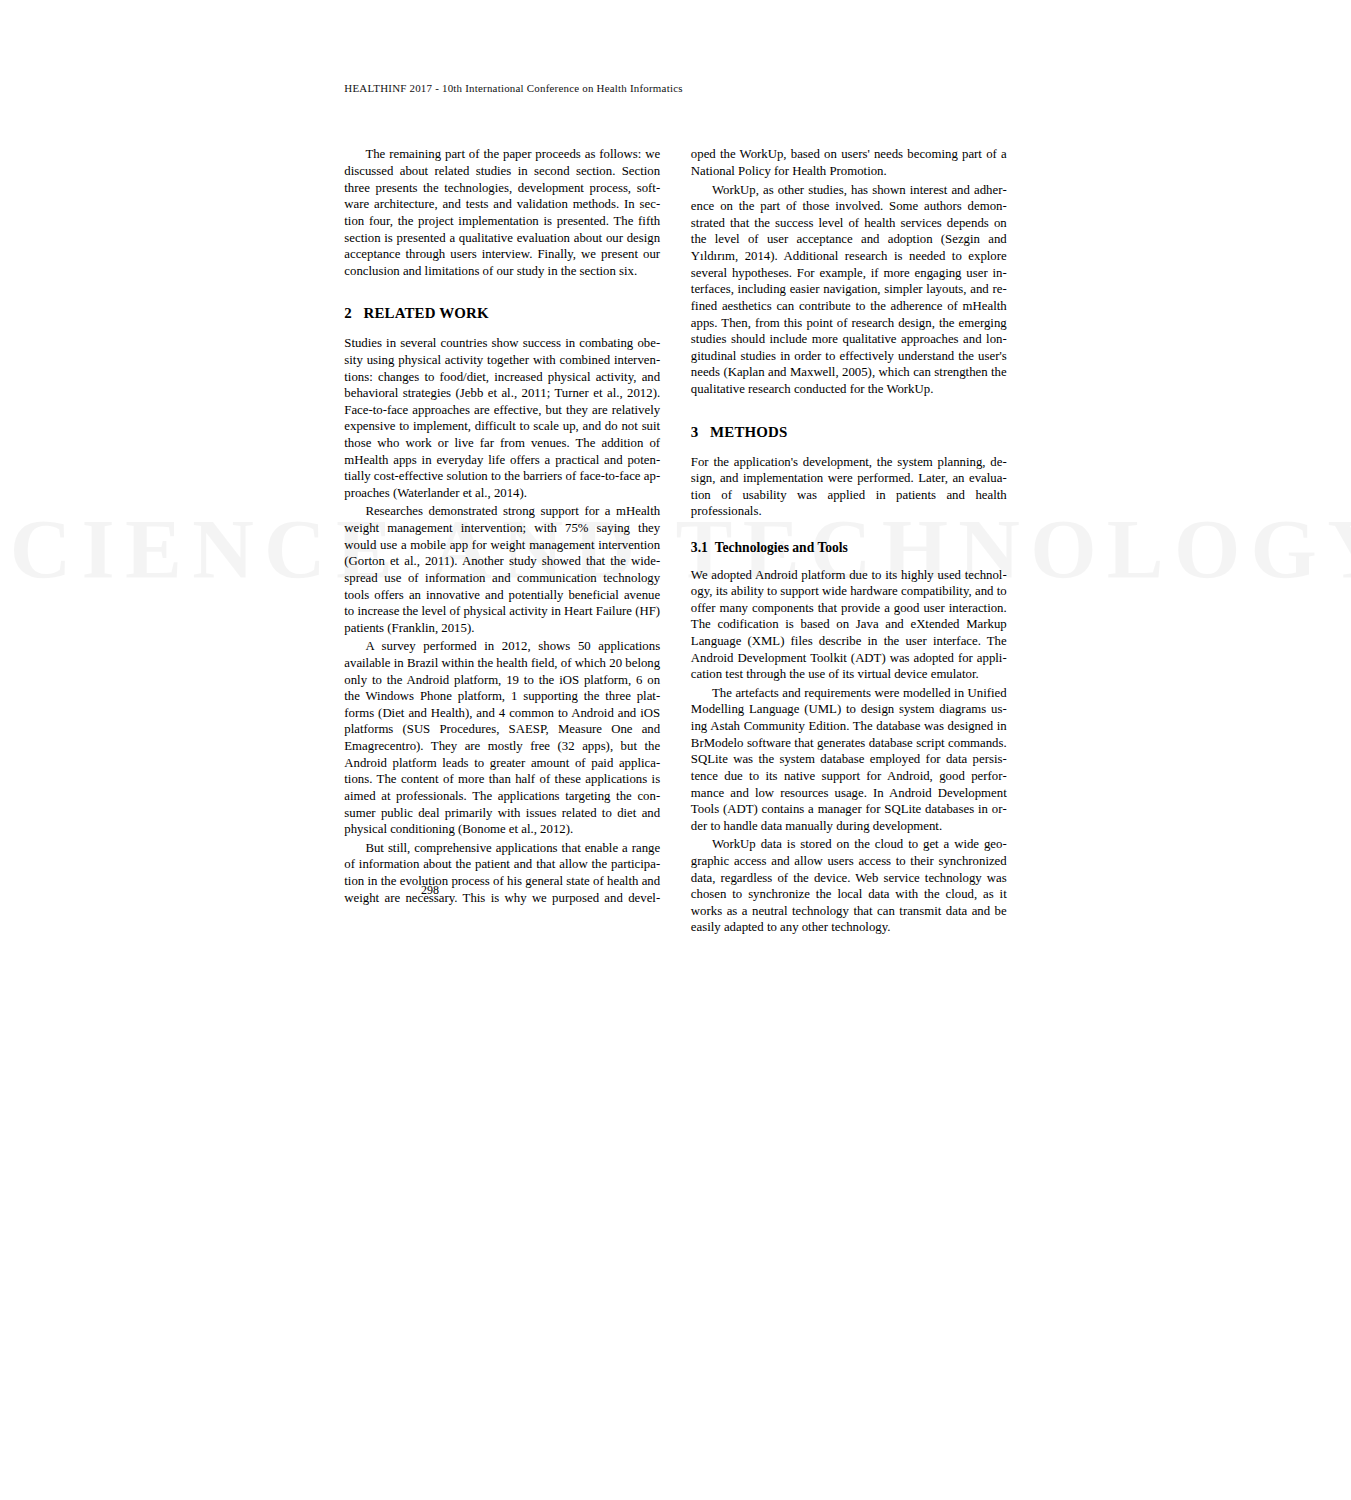SCIENCE AND TECHNOLOGY
HEALTHINF 2017 - 10th International Conference on Health Informatics
The remaining part of the paper proceeds as follows: we discussed about related studies in second section. Section three presents the technologies, development process, software architecture, and tests and validation methods. In section four, the project implementation is presented. The fifth section is presented a qualitative evaluation about our design acceptance through users interview. Finally, we present our conclusion and limitations of our study in the section six.
2 RELATED WORK
Studies in several countries show success in combating obesity using physical activity together with combined interventions: changes to food/diet, increased physical activity, and behavioral strategies (Jebb et al., 2011; Turner et al., 2012). Face-to-face approaches are effective, but they are relatively expensive to implement, difficult to scale up, and do not suit those who work or live far from venues. The addition of mHealth apps in everyday life offers a practical and potentially cost-effective solution to the barriers of face-to-face approaches (Waterlander et al., 2014).
Researches demonstrated strong support for a mHealth weight management intervention; with 75% saying they would use a mobile app for weight management intervention (Gorton et al., 2011). Another study showed that the widespread use of information and communication technology tools offers an innovative and potentially beneficial avenue to increase the level of physical activity in Heart Failure (HF) patients (Franklin, 2015).
A survey performed in 2012, shows 50 applications available in Brazil within the health field, of which 20 belong only to the Android platform, 19 to the iOS platform, 6 on the Windows Phone platform, 1 supporting the three platforms (Diet and Health), and 4 common to Android and iOS platforms (SUS Procedures, SAESP, Measure One and Emagrecentro). They are mostly free (32 apps), but the Android platform leads to greater amount of paid applications. The content of more than half of these applications is aimed at professionals. The applications targeting the consumer public deal primarily with issues related to diet and physical conditioning (Bonome et al., 2012).
But still, comprehensive applications that enable a range of information about the patient and that allow the participation in the evolution process of his general state of health and weight are necessary. This is why we purposed and developed the WorkUp, based on users' needs becoming part of a National Policy for Health Promotion.
WorkUp, as other studies, has shown interest and adherence on the part of those involved. Some authors demonstrated that the success level of health services depends on the level of user acceptance and adoption (Sezgin and Yıldırım, 2014). Additional research is needed to explore several hypotheses. For example, if more engaging user interfaces, including easier navigation, simpler layouts, and refined aesthetics can contribute to the adherence of mHealth apps. Then, from this point of research design, the emerging studies should include more qualitative approaches and longitudinal studies in order to effectively understand the user's needs (Kaplan and Maxwell, 2005), which can strengthen the qualitative research conducted for the WorkUp.
3 METHODS
For the application's development, the system planning, design, and implementation were performed. Later, an evaluation of usability was applied in patients and health professionals.
3.1 Technologies and Tools
We adopted Android platform due to its highly used technology, its ability to support wide hardware compatibility, and to offer many components that provide a good user interaction. The codification is based on Java and eXtended Markup Language (XML) files describe in the user interface. The Android Development Toolkit (ADT) was adopted for application test through the use of its virtual device emulator.
The artefacts and requirements were modelled in Unified Modelling Language (UML) to design system diagrams using Astah Community Edition. The database was designed in BrModelo software that generates database script commands. SQLite was the system database employed for data persistence due to its native support for Android, good performance and low resources usage. In Android Development Tools (ADT) contains a manager for SQLite databases in order to handle data manually during development.
WorkUp data is stored on the cloud to get a wide geographic access and allow users access to their synchronized data, regardless of the device. Web service technology was chosen to synchronize the local data with the cloud, as it works as a neutral technology that can transmit data and be easily adapted to any other technology.
298